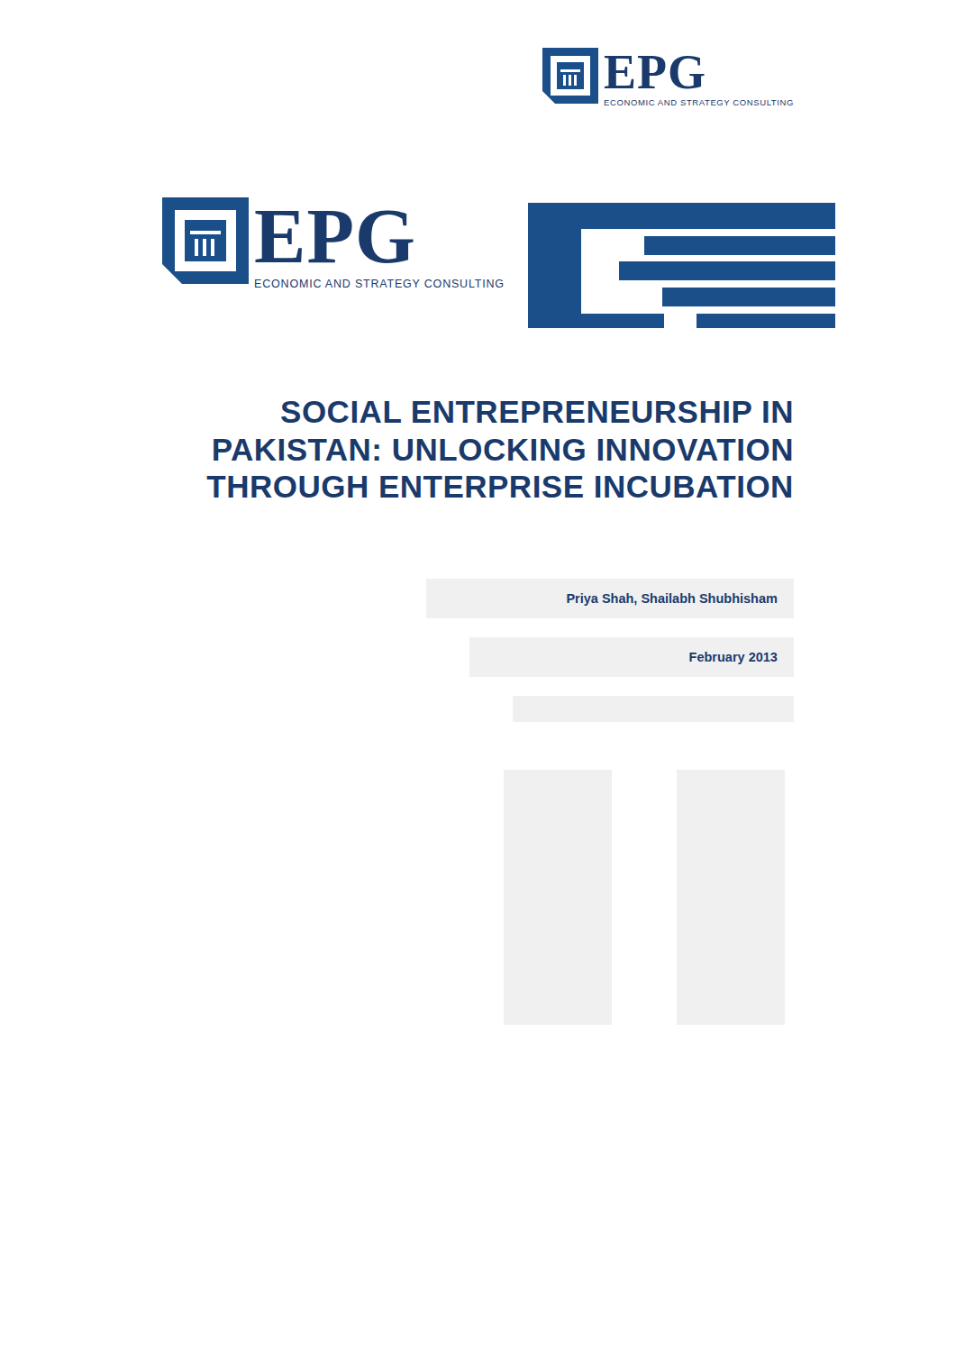EPG
ECONOMIC AND STRATEGY CONSULTING
EPG
ECONOMIC AND STRATEGY CONSULTING
Social Entrepreneurship in Pakistan: Unlocking Innovation Through Enterprise Incubation
Priya Shah, Shailabh Shubhisham
February 2013